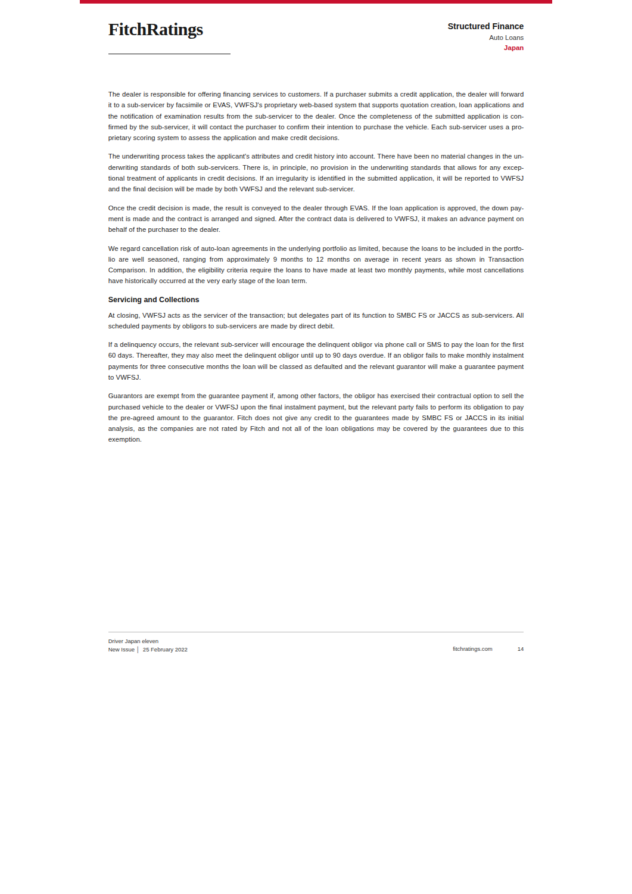FitchRatings
Structured Finance
Auto Loans
Japan
The dealer is responsible for offering financing services to customers. If a purchaser submits a credit application, the dealer will forward it to a sub-servicer by facsimile or EVAS, VWFSJ's proprietary web-based system that supports quotation creation, loan applications and the notification of examination results from the sub-servicer to the dealer. Once the completeness of the submitted application is confirmed by the sub-servicer, it will contact the purchaser to confirm their intention to purchase the vehicle. Each sub-servicer uses a proprietary scoring system to assess the application and make credit decisions.
The underwriting process takes the applicant's attributes and credit history into account. There have been no material changes in the underwriting standards of both sub-servicers. There is, in principle, no provision in the underwriting standards that allows for any exceptional treatment of applicants in credit decisions. If an irregularity is identified in the submitted application, it will be reported to VWFSJ and the final decision will be made by both VWFSJ and the relevant sub-servicer.
Once the credit decision is made, the result is conveyed to the dealer through EVAS. If the loan application is approved, the down payment is made and the contract is arranged and signed. After the contract data is delivered to VWFSJ, it makes an advance payment on behalf of the purchaser to the dealer.
We regard cancellation risk of auto-loan agreements in the underlying portfolio as limited, because the loans to be included in the portfolio are well seasoned, ranging from approximately 9 months to 12 months on average in recent years as shown in Transaction Comparison. In addition, the eligibility criteria require the loans to have made at least two monthly payments, while most cancellations have historically occurred at the very early stage of the loan term.
Servicing and Collections
At closing, VWFSJ acts as the servicer of the transaction; but delegates part of its function to SMBC FS or JACCS as sub-servicers. All scheduled payments by obligors to sub-servicers are made by direct debit.
If a delinquency occurs, the relevant sub-servicer will encourage the delinquent obligor via phone call or SMS to pay the loan for the first 60 days. Thereafter, they may also meet the delinquent obligor until up to 90 days overdue. If an obligor fails to make monthly instalment payments for three consecutive months the loan will be classed as defaulted and the relevant guarantor will make a guarantee payment to VWFSJ.
Guarantors are exempt from the guarantee payment if, among other factors, the obligor has exercised their contractual option to sell the purchased vehicle to the dealer or VWFSJ upon the final instalment payment, but the relevant party fails to perform its obligation to pay the pre-agreed amount to the guarantor. Fitch does not give any credit to the guarantees made by SMBC FS or JACCS in its initial analysis, as the companies are not rated by Fitch and not all of the loan obligations may be covered by the guarantees due to this exemption.
Driver Japan eleven
New Issue │ 25 February 2022
fitchratings.com 14